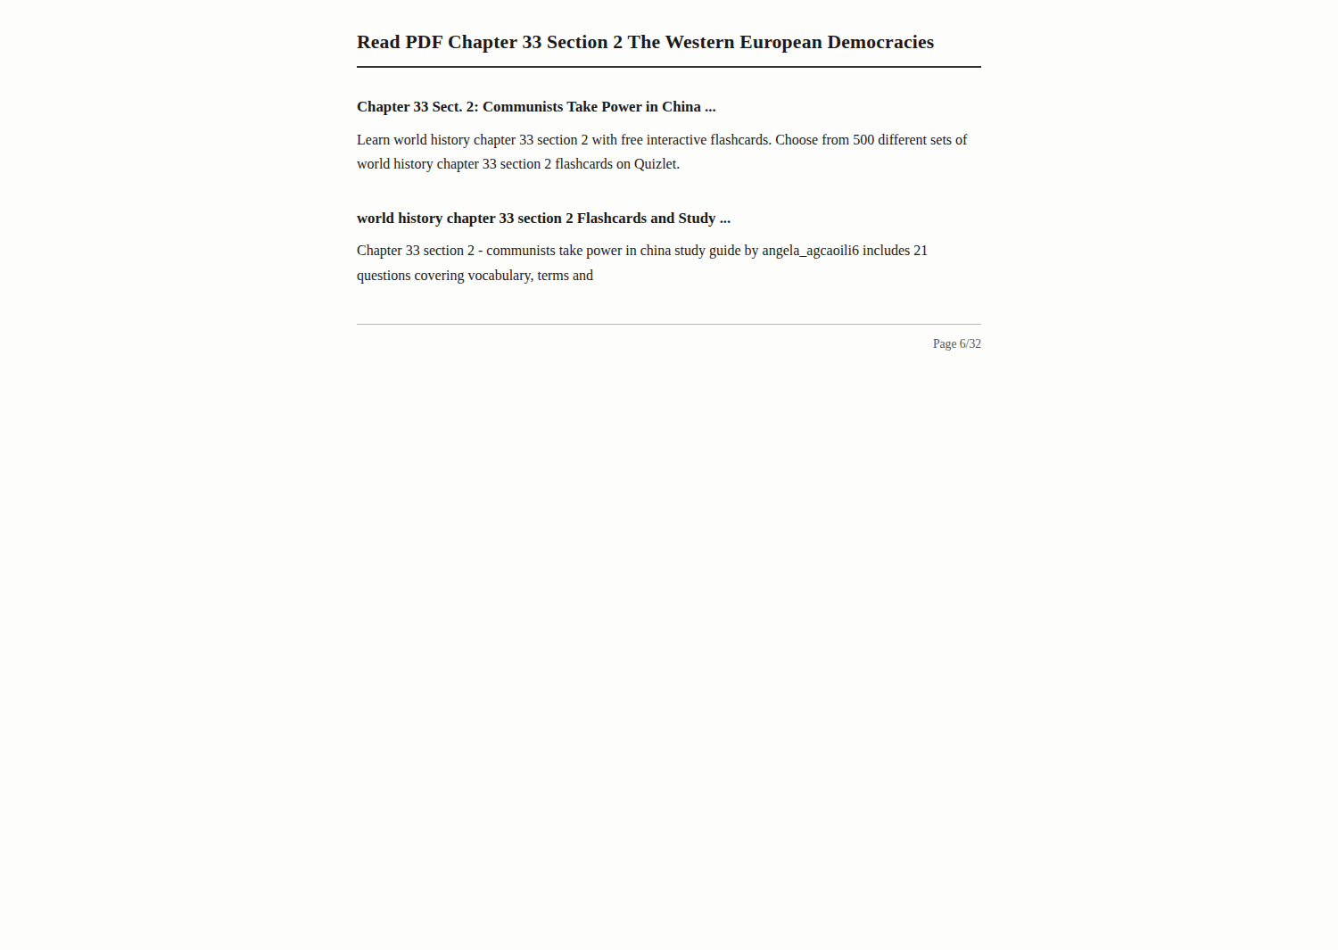Read PDF Chapter 33 Section 2 The Western European Democracies
Chapter 33 Sect. 2: Communists Take Power in China ...
Learn world history chapter 33 section 2 with free interactive flashcards. Choose from 500 different sets of world history chapter 33 section 2 flashcards on Quizlet.
world history chapter 33 section 2 Flashcards and Study ...
Chapter 33 section 2 - communists take power in china study guide by angela_agcaoili6 includes 21 questions covering vocabulary, terms and
Page 6/32